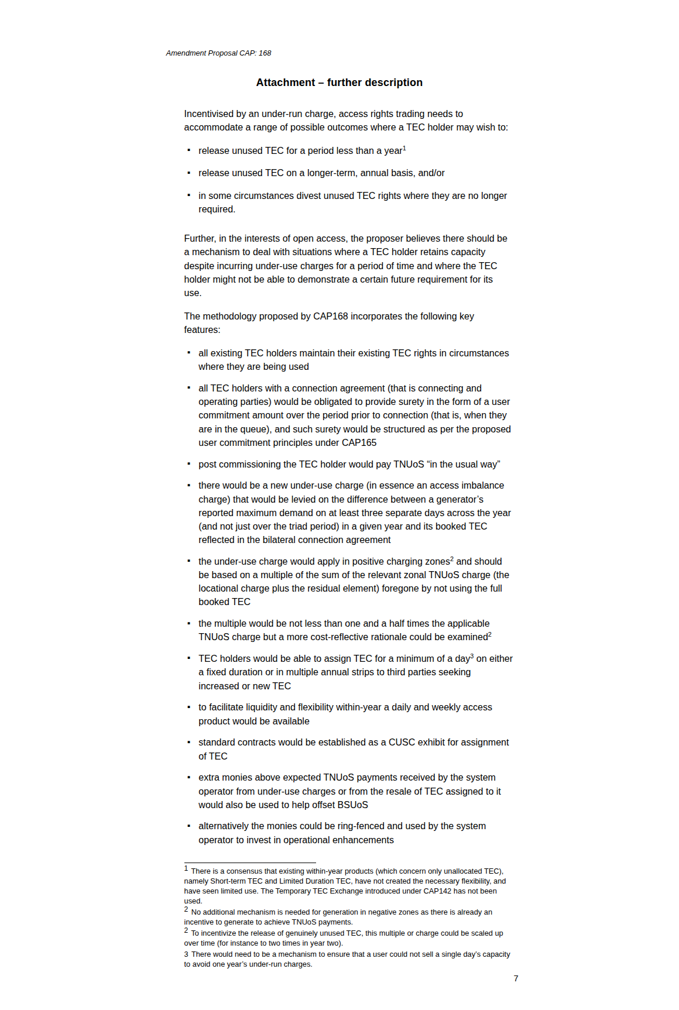Amendment Proposal CAP: 168
Attachment – further description
Incentivised by an under-run charge, access rights trading needs to accommodate a range of possible outcomes where a TEC holder may wish to:
release unused TEC for a period less than a year1
release unused TEC on a longer-term, annual basis, and/or
in some circumstances divest unused TEC rights where they are no longer required.
Further, in the interests of open access, the proposer believes there should be a mechanism to deal with situations where a TEC holder retains capacity despite incurring under-use charges for a period of time and where the TEC holder might not be able to demonstrate a certain future requirement for its use.
The methodology proposed by CAP168 incorporates the following key features:
all existing TEC holders maintain their existing TEC rights in circumstances where they are being used
all TEC holders with a connection agreement (that is connecting and operating parties) would be obligated to provide surety in the form of a user commitment amount over the period prior to connection (that is, when they are in the queue), and such surety would be structured as per the proposed user commitment principles under CAP165
post commissioning the TEC holder would pay TNUoS “in the usual way”
there would be a new under-use charge (in essence an access imbalance charge) that would be levied on the difference between a generator’s reported maximum demand on at least three separate days across the year (and not just over the triad period) in a given year and its booked TEC reflected in the bilateral connection agreement
the under-use charge would apply in positive charging zones2 and should be based on a multiple of the sum of the relevant zonal TNUoS charge (the locational charge plus the residual element) foregone by not using the full booked TEC
the multiple would be not less than one and a half times the applicable TNUoS charge but a more cost-reflective rationale could be examined2
TEC holders would be able to assign TEC for a minimum of a day3 on either a fixed duration or in multiple annual strips to third parties seeking increased or new TEC
to facilitate liquidity and flexibility within-year a daily and weekly access product would be available
standard contracts would be established as a CUSC exhibit for assignment of TEC
extra monies above expected TNUoS payments received by the system operator from under-use charges or from the resale of TEC assigned to it would also be used to help offset BSUoS
alternatively the monies could be ring-fenced and used by the system operator to invest in operational enhancements
1 There is a consensus that existing within-year products (which concern only unallocated TEC), namely Short-term TEC and Limited Duration TEC, have not created the necessary flexibility, and have seen limited use. The Temporary TEC Exchange introduced under CAP142 has not been used.
2 No additional mechanism is needed for generation in negative zones as there is already an incentive to generate to achieve TNUoS payments.
2 To incentivize the release of genuinely unused TEC, this multiple or charge could be scaled up over time (for instance to two times in year two).
3 There would need to be a mechanism to ensure that a user could not sell a single day’s capacity to avoid one year’s under-run charges.
7